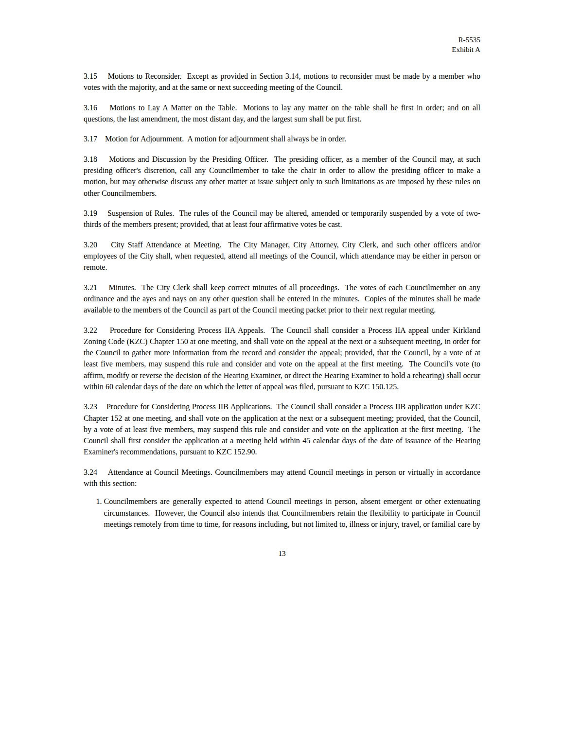R-5535 Exhibit A
3.15 Motions to Reconsider. Except as provided in Section 3.14, motions to reconsider must be made by a member who votes with the majority, and at the same or next succeeding meeting of the Council.
3.16 Motions to Lay A Matter on the Table. Motions to lay any matter on the table shall be first in order; and on all questions, the last amendment, the most distant day, and the largest sum shall be put first.
3.17 Motion for Adjournment. A motion for adjournment shall always be in order.
3.18 Motions and Discussion by the Presiding Officer. The presiding officer, as a member of the Council may, at such presiding officer's discretion, call any Councilmember to take the chair in order to allow the presiding officer to make a motion, but may otherwise discuss any other matter at issue subject only to such limitations as are imposed by these rules on other Councilmembers.
3.19 Suspension of Rules. The rules of the Council may be altered, amended or temporarily suspended by a vote of two-thirds of the members present; provided, that at least four affirmative votes be cast.
3.20 City Staff Attendance at Meeting. The City Manager, City Attorney, City Clerk, and such other officers and/or employees of the City shall, when requested, attend all meetings of the Council, which attendance may be either in person or remote.
3.21 Minutes. The City Clerk shall keep correct minutes of all proceedings. The votes of each Councilmember on any ordinance and the ayes and nays on any other question shall be entered in the minutes. Copies of the minutes shall be made available to the members of the Council as part of the Council meeting packet prior to their next regular meeting.
3.22 Procedure for Considering Process IIA Appeals. The Council shall consider a Process IIA appeal under Kirkland Zoning Code (KZC) Chapter 150 at one meeting, and shall vote on the appeal at the next or a subsequent meeting, in order for the Council to gather more information from the record and consider the appeal; provided, that the Council, by a vote of at least five members, may suspend this rule and consider and vote on the appeal at the first meeting. The Council's vote (to affirm, modify or reverse the decision of the Hearing Examiner, or direct the Hearing Examiner to hold a rehearing) shall occur within 60 calendar days of the date on which the letter of appeal was filed, pursuant to KZC 150.125.
3.23 Procedure for Considering Process IIB Applications. The Council shall consider a Process IIB application under KZC Chapter 152 at one meeting, and shall vote on the application at the next or a subsequent meeting; provided, that the Council, by a vote of at least five members, may suspend this rule and consider and vote on the application at the first meeting. The Council shall first consider the application at a meeting held within 45 calendar days of the date of issuance of the Hearing Examiner's recommendations, pursuant to KZC 152.90.
3.24 Attendance at Council Meetings. Councilmembers may attend Council meetings in person or virtually in accordance with this section:
Councilmembers are generally expected to attend Council meetings in person, absent emergent or other extenuating circumstances. However, the Council also intends that Councilmembers retain the flexibility to participate in Council meetings remotely from time to time, for reasons including, but not limited to, illness or injury, travel, or familial care by
13